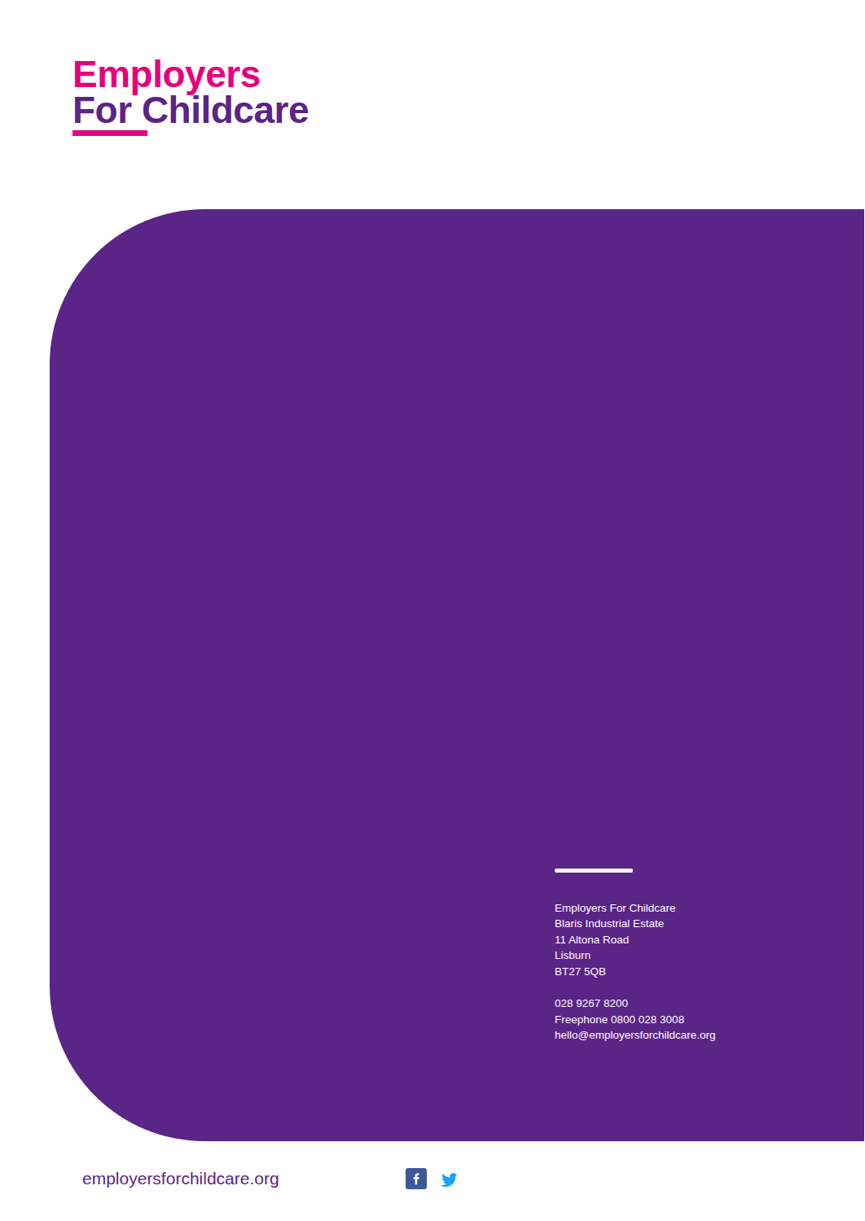Employers For Childcare
Employers For Childcare
Blaris Industrial Estate
11 Altona Road
Lisburn
BT27 5QB
028 9267 8200
Freephone 0800 028 3008
hello@employersforchildcare.org
employersforchildcare.org